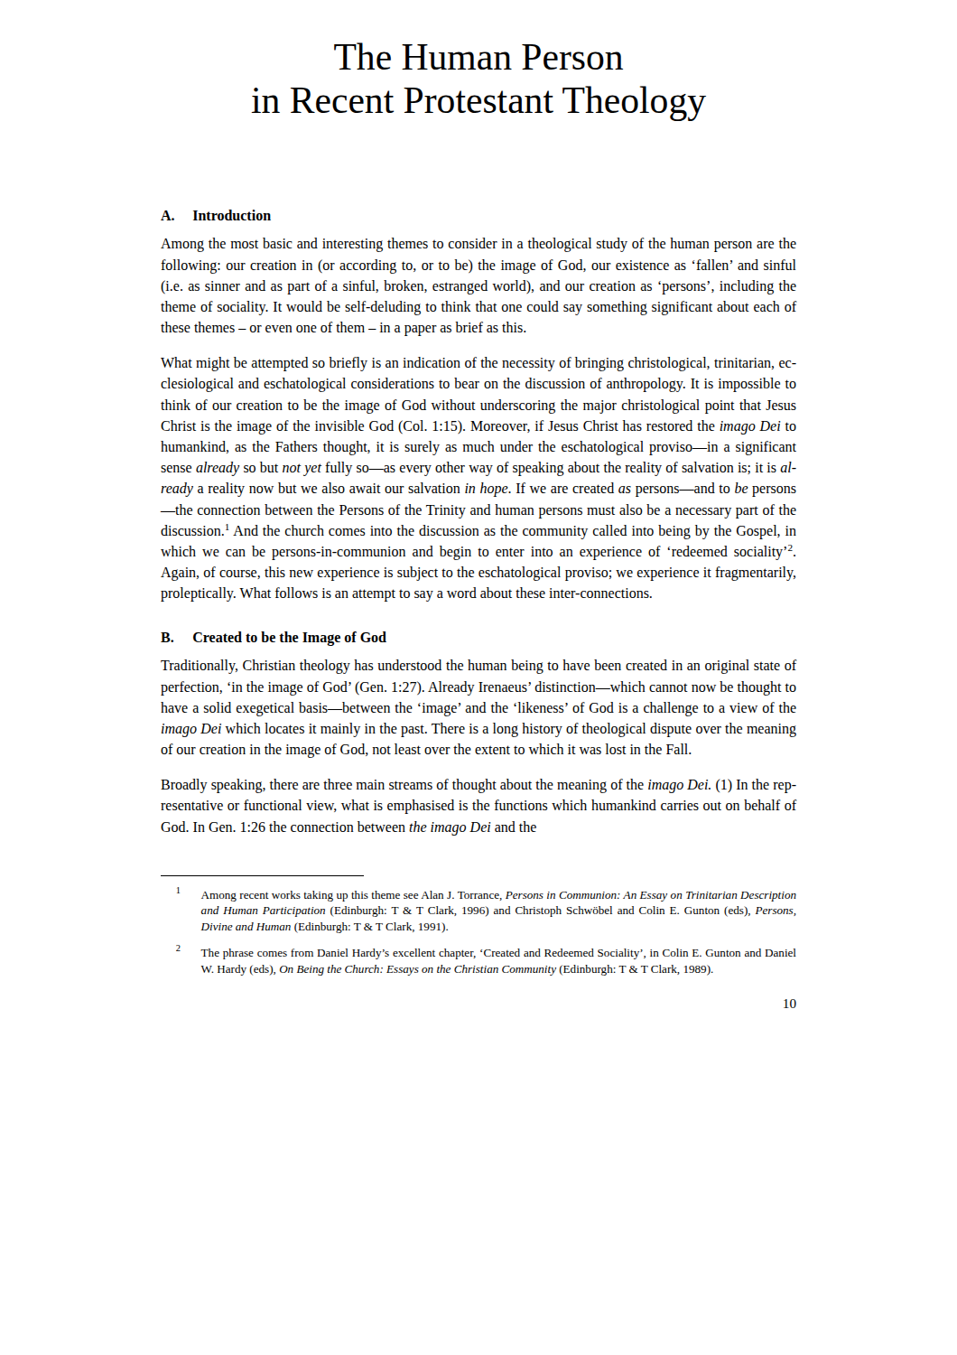The Human Person
in Recent Protestant Theology
A. Introduction
Among the most basic and interesting themes to consider in a theological study of the human person are the following: our creation in (or according to, or to be) the image of God, our existence as ‘fallen’ and sinful (i.e. as sinner and as part of a sinful, broken, estranged world), and our creation as ‘persons’, including the theme of sociality. It would be self-deluding to think that one could say something significant about each of these themes – or even one of them – in a paper as brief as this.
What might be attempted so briefly is an indication of the necessity of bringing christological, trinitarian, ecclesiological and eschatological considerations to bear on the discussion of anthropology. It is impossible to think of our creation to be the image of God without underscoring the major christological point that Jesus Christ is the image of the invisible God (Col. 1:15). Moreover, if Jesus Christ has restored the imago Dei to humankind, as the Fathers thought, it is surely as much under the eschatological proviso—in a significant sense already so but not yet fully so—as every other way of speaking about the reality of salvation is; it is already a reality now but we also await our salvation in hope. If we are created as persons—and to be persons—the connection between the Persons of the Trinity and human persons must also be a necessary part of the discussion.1 And the church comes into the discussion as the community called into being by the Gospel, in which we can be persons-in-communion and begin to enter into an experience of ‘redeemed sociality’2. Again, of course, this new experience is subject to the eschatological proviso; we experience it fragmentarily, proleptically. What follows is an attempt to say a word about these inter-connections.
B. Created to be the Image of God
Traditionally, Christian theology has understood the human being to have been created in an original state of perfection, ‘in the image of God’ (Gen. 1:27). Already Irenaeus’ distinction—which cannot now be thought to have a solid exegetical basis—between the ‘image’ and the ‘likeness’ of God is a challenge to a view of the imago Dei which locates it mainly in the past. There is a long history of theological dispute over the meaning of our creation in the image of God, not least over the extent to which it was lost in the Fall.
Broadly speaking, there are three main streams of thought about the meaning of the imago Dei. (1) In the representative or functional view, what is emphasised is the functions which humankind carries out on behalf of God. In Gen. 1:26 the connection between the imago Dei and the
1 Among recent works taking up this theme see Alan J. Torrance, Persons in Communion: An Essay on Trinitarian Description and Human Participation (Edinburgh: T & T Clark, 1996) and Christoph Schwöbel and Colin E. Gunton (eds), Persons, Divine and Human (Edinburgh: T & T Clark, 1991).
2 The phrase comes from Daniel Hardy’s excellent chapter, ‘Created and Redeemed Sociality’, in Colin E. Gunton and Daniel W. Hardy (eds), On Being the Church: Essays on the Christian Community (Edinburgh: T & T Clark, 1989).
10